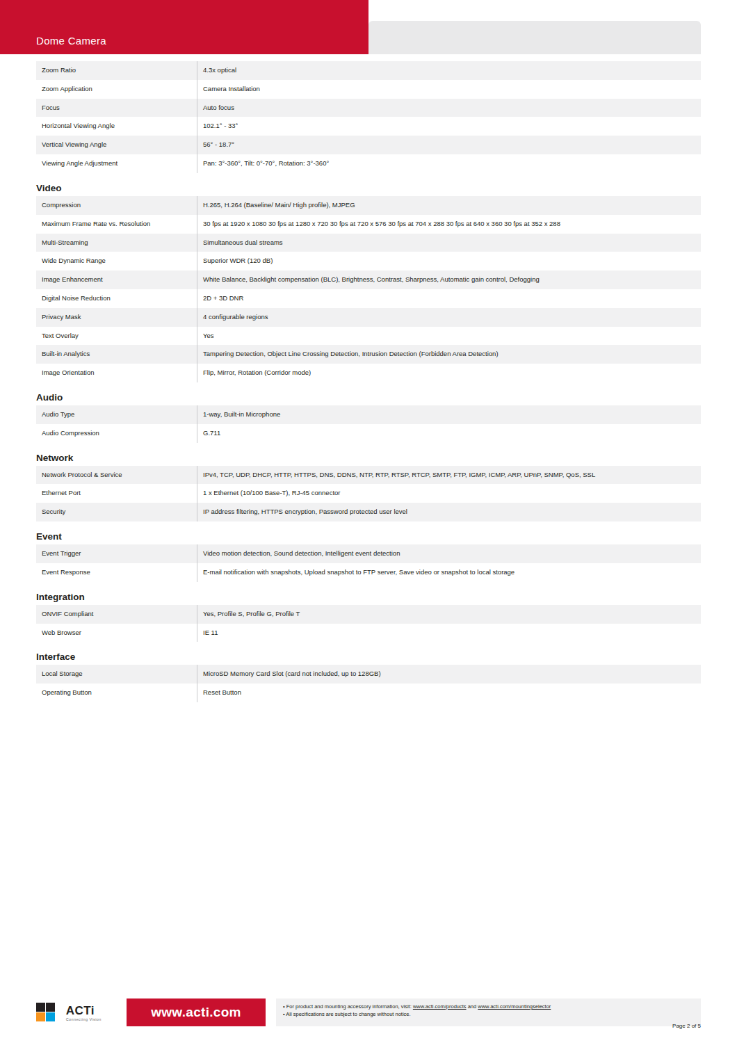Dome Camera
| Zoom Ratio | 4.3x optical |
| Zoom Application | Camera Installation |
| Focus | Auto focus |
| Horizontal Viewing Angle | 102.1° - 33° |
| Vertical Viewing Angle | 56° - 18.7° |
| Viewing Angle Adjustment | Pan: 3°-360°, Tilt: 0°-70°, Rotation: 3°-360° |
Video
| Compression | H.265, H.264 (Baseline/ Main/ High profile), MJPEG |
| Maximum Frame Rate vs. Resolution | 30 fps at 1920 x 1080 30 fps at 1280 x 720 30 fps at 720 x 576 30 fps at 704 x 288 30 fps at 640 x 360 30 fps at 352 x 288 |
| Multi-Streaming | Simultaneous dual streams |
| Wide Dynamic Range | Superior WDR (120 dB) |
| Image Enhancement | White Balance, Backlight compensation (BLC), Brightness, Contrast, Sharpness, Automatic gain control, Defogging |
| Digital Noise Reduction | 2D + 3D DNR |
| Privacy Mask | 4 configurable regions |
| Text Overlay | Yes |
| Built-in Analytics | Tampering Detection, Object Line Crossing Detection, Intrusion Detection (Forbidden Area Detection) |
| Image Orientation | Flip, Mirror, Rotation (Corridor mode) |
Audio
| Audio Type | 1-way, Built-in Microphone |
| Audio Compression | G.711 |
Network
| Network Protocol & Service | IPv4, TCP, UDP, DHCP, HTTP, HTTPS, DNS, DDNS, NTP, RTP, RTSP, RTCP, SMTP, FTP, IGMP, ICMP, ARP, UPnP, SNMP, QoS, SSL |
| Ethernet Port | 1 x Ethernet (10/100 Base-T), RJ-45 connector |
| Security | IP address filtering, HTTPS encryption, Password protected user level |
Event
| Event Trigger | Video motion detection, Sound detection, Intelligent event detection |
| Event Response | E-mail notification with snapshots, Upload snapshot to FTP server, Save video or snapshot to local storage |
Integration
| ONVIF Compliant | Yes, Profile S, Profile G, Profile T |
| Web Browser | IE 11 |
Interface
| Local Storage | MicroSD Memory Card Slot (card not included, up to 128GB) |
| Operating Button | Reset Button |
ACTi
Connecting Vision
www.acti.com
• For product and mounting accessory information, visit: www.acti.com/products and www.acti.com/mountingselector
• All specifications are subject to change without notice.
Page 2 of 5